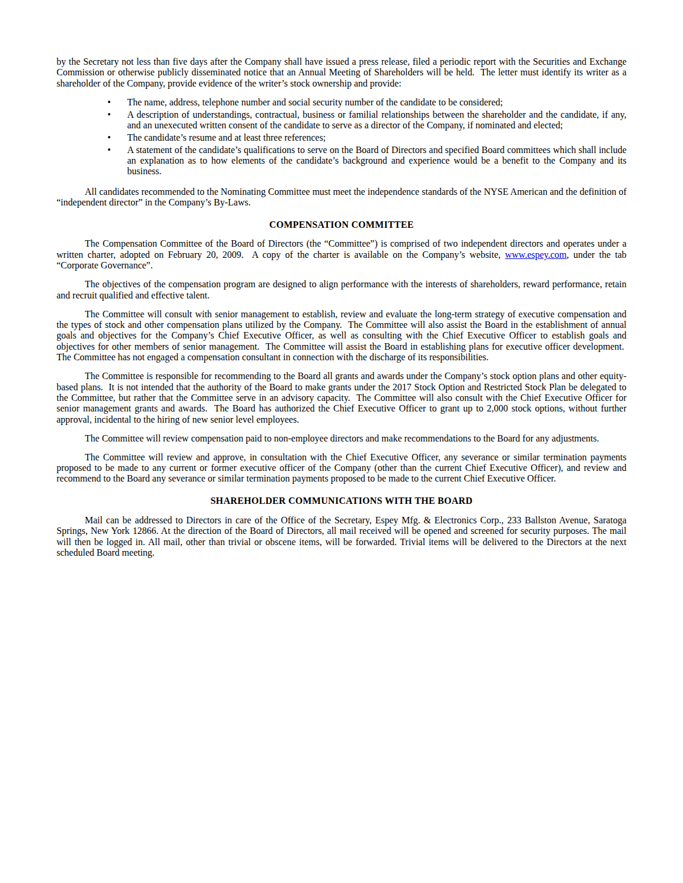by the Secretary not less than five days after the Company shall have issued a press release, filed a periodic report with the Securities and Exchange Commission or otherwise publicly disseminated notice that an Annual Meeting of Shareholders will be held. The letter must identify its writer as a shareholder of the Company, provide evidence of the writer’s stock ownership and provide:
The name, address, telephone number and social security number of the candidate to be considered;
A description of understandings, contractual, business or familial relationships between the shareholder and the candidate, if any, and an unexecuted written consent of the candidate to serve as a director of the Company, if nominated and elected;
The candidate’s resume and at least three references;
A statement of the candidate’s qualifications to serve on the Board of Directors and specified Board committees which shall include an explanation as to how elements of the candidate’s background and experience would be a benefit to the Company and its business.
All candidates recommended to the Nominating Committee must meet the independence standards of the NYSE American and the definition of “independent director” in the Company’s By-Laws.
Compensation Committee
The Compensation Committee of the Board of Directors (the “Committee”) is comprised of two independent directors and operates under a written charter, adopted on February 20, 2009. A copy of the charter is available on the Company’s website, www.espey.com, under the tab “Corporate Governance”.
The objectives of the compensation program are designed to align performance with the interests of shareholders, reward performance, retain and recruit qualified and effective talent.
The Committee will consult with senior management to establish, review and evaluate the long-term strategy of executive compensation and the types of stock and other compensation plans utilized by the Company. The Committee will also assist the Board in the establishment of annual goals and objectives for the Company’s Chief Executive Officer, as well as consulting with the Chief Executive Officer to establish goals and objectives for other members of senior management. The Committee will assist the Board in establishing plans for executive officer development. The Committee has not engaged a compensation consultant in connection with the discharge of its responsibilities.
The Committee is responsible for recommending to the Board all grants and awards under the Company’s stock option plans and other equity-based plans. It is not intended that the authority of the Board to make grants under the 2017 Stock Option and Restricted Stock Plan be delegated to the Committee, but rather that the Committee serve in an advisory capacity. The Committee will also consult with the Chief Executive Officer for senior management grants and awards. The Board has authorized the Chief Executive Officer to grant up to 2,000 stock options, without further approval, incidental to the hiring of new senior level employees.
The Committee will review compensation paid to non-employee directors and make recommendations to the Board for any adjustments.
The Committee will review and approve, in consultation with the Chief Executive Officer, any severance or similar termination payments proposed to be made to any current or former executive officer of the Company (other than the current Chief Executive Officer), and review and recommend to the Board any severance or similar termination payments proposed to be made to the current Chief Executive Officer.
Shareholder Communications with the Board
Mail can be addressed to Directors in care of the Office of the Secretary, Espey Mfg. & Electronics Corp., 233 Ballston Avenue, Saratoga Springs, New York 12866. At the direction of the Board of Directors, all mail received will be opened and screened for security purposes. The mail will then be logged in. All mail, other than trivial or obscene items, will be forwarded. Trivial items will be delivered to the Directors at the next scheduled Board meeting.